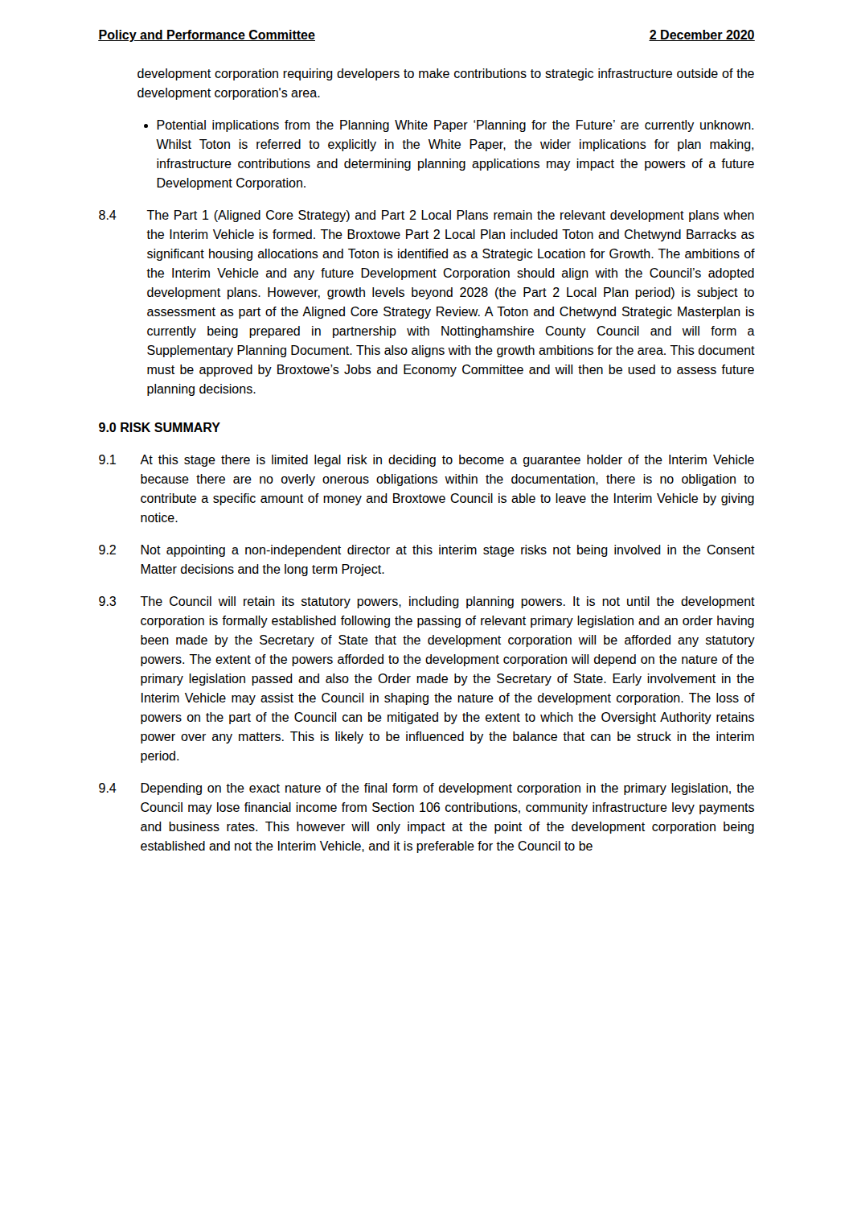Policy and Performance Committee 2 December 2020
development corporation requiring developers to make contributions to strategic infrastructure outside of the development corporation's area.
Potential implications from the Planning White Paper ‘Planning for the Future’ are currently unknown. Whilst Toton is referred to explicitly in the White Paper, the wider implications for plan making, infrastructure contributions and determining planning applications may impact the powers of a future Development Corporation.
8.4
The Part 1 (Aligned Core Strategy) and Part 2 Local Plans remain the relevant development plans when the Interim Vehicle is formed. The Broxtowe Part 2 Local Plan included Toton and Chetwynd Barracks as significant housing allocations and Toton is identified as a Strategic Location for Growth. The ambitions of the Interim Vehicle and any future Development Corporation should align with the Council’s adopted development plans. However, growth levels beyond 2028 (the Part 2 Local Plan period) is subject to assessment as part of the Aligned Core Strategy Review. A Toton and Chetwynd Strategic Masterplan is currently being prepared in partnership with Nottinghamshire County Council and will form a Supplementary Planning Document. This also aligns with the growth ambitions for the area. This document must be approved by Broxtowe’s Jobs and Economy Committee and will then be used to assess future planning decisions.
9.0 RISK SUMMARY
9.1
At this stage there is limited legal risk in deciding to become a guarantee holder of the Interim Vehicle because there are no overly onerous obligations within the documentation, there is no obligation to contribute a specific amount of money and Broxtowe Council is able to leave the Interim Vehicle by giving notice.
9.2
Not appointing a non-independent director at this interim stage risks not being involved in the Consent Matter decisions and the long term Project.
9.3
The Council will retain its statutory powers, including planning powers. It is not until the development corporation is formally established following the passing of relevant primary legislation and an order having been made by the Secretary of State that the development corporation will be afforded any statutory powers. The extent of the powers afforded to the development corporation will depend on the nature of the primary legislation passed and also the Order made by the Secretary of State. Early involvement in the Interim Vehicle may assist the Council in shaping the nature of the development corporation. The loss of powers on the part of the Council can be mitigated by the extent to which the Oversight Authority retains power over any matters. This is likely to be influenced by the balance that can be struck in the interim period.
9.4
Depending on the exact nature of the final form of development corporation in the primary legislation, the Council may lose financial income from Section 106 contributions, community infrastructure levy payments and business rates. This however will only impact at the point of the development corporation being established and not the Interim Vehicle, and it is preferable for the Council to be